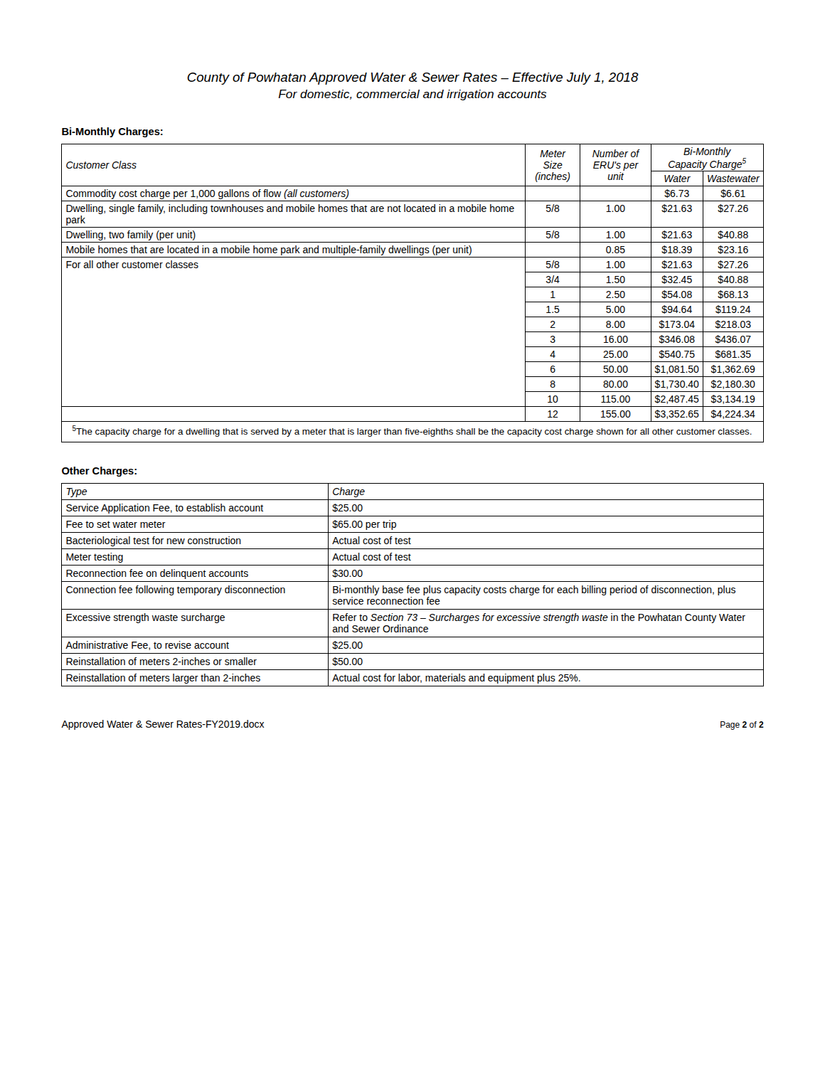County of Powhatan Approved Water & Sewer Rates – Effective July 1, 2018 For domestic, commercial and irrigation accounts
Bi-Monthly Charges:
| Customer Class | Meter Size (inches) | Number of ERU's per unit | Bi-Monthly Capacity Charge 5 |
| --- | --- | --- | --- |
| Water | Wastewater |
| Commodity cost charge per 1,000 gallons of flow (all customers) | | | $6.73 | $6.61 |
| Dwelling, single family, including townhouses and mobile homes that are not located in a mobile home park | 5/8 | 1.00 | $21.63 | $27.26 |
| Dwelling, two family (per unit) | 5/8 | 1.00 | $21.63 | $40.88 |
| Mobile homes that are located in a mobile home park and multiple-family dwellings (per unit) | | 0.85 | $18.39 | $23.16 |
| For all other customer classes | 5/8 | 1.00 | $21.63 | $27.26 |
| 3/4 | 1.50 | $32.45 | $40.88 |
| 1 | 2.50 | $54.08 | $68.13 |
| 1.5 | 5.00 | $94.64 | $119.24 |
| 2 | 8.00 | $173.04 | $218.03 |
| 3 | 16.00 | $346.08 | $436.07 |
| 4 | 25.00 | $540.75 | $681.35 |
| 6 | 50.00 | $1,081.50 | $1,362.69 |
| 8 | 80.00 | $1,730.40 | $2,180.30 |
| 10 | 115.00 | $2,487.45 | $3,134.19 |
| | 12 | 155.00 | $3,352.65 | $4,224.34 |
| 5 The capacity charge for a dwelling that is served by a meter that is larger than five-eighths shall be the capacity cost charge shown for all other customer classes. |
Other Charges:
| Type | Charge |
| --- | --- |
| Service Application Fee, to establish account | $25.00 |
| Fee to set water meter | $65.00 per trip |
| Bacteriological test for new construction | Actual cost of test |
| Meter testing | Actual cost of test |
| Reconnection fee on delinquent accounts | $30.00 |
| Connection fee following temporary disconnection | Bi-monthly base fee plus capacity costs charge for each billing period of disconnection, plus service reconnection fee |
| Excessive strength waste surcharge | Refer to Section 73 – Surcharges for excessive strength waste in the Powhatan County Water and Sewer Ordinance |
| Administrative Fee, to revise account | $25.00 |
| Reinstallation of meters 2-inches or smaller | $50.00 |
| Reinstallation of meters larger than 2-inches | Actual cost for labor, materials and equipment plus 25%. |
Approved Water & Sewer Rates-FY2019.docx Page 2 of 2